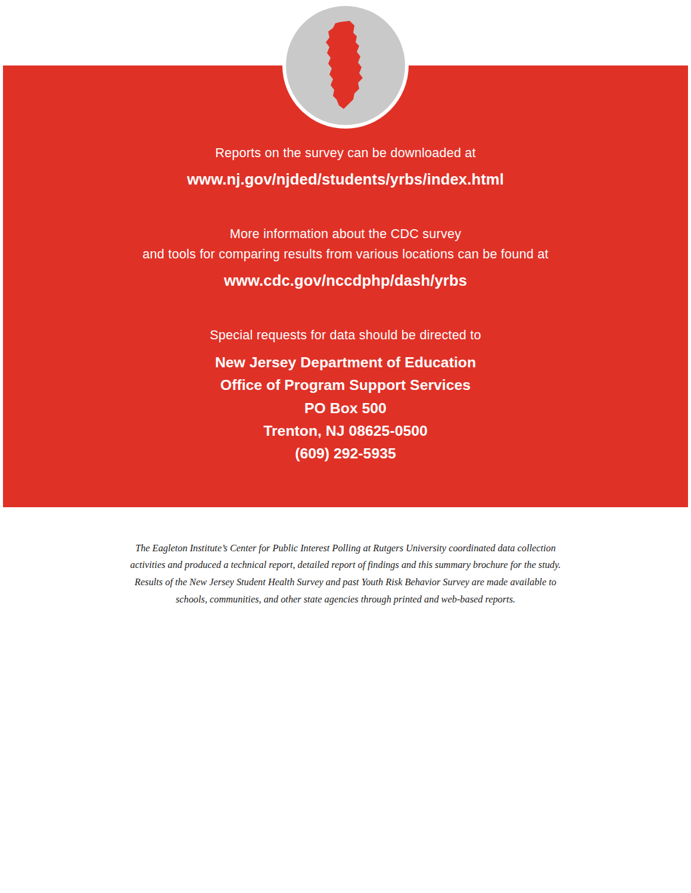Reports on the survey can be downloaded at
www.nj.gov/njded/students/yrbs/index.html
More information about the CDC survey
and tools for comparing results from various locations can be found at
www.cdc.gov/nccdphp/dash/yrbs
Special requests for data should be directed to
New Jersey Department of Education
Office of Program Support Services
PO Box 500
Trenton, NJ 08625-0500
(609) 292-5935
The Eagleton Institute’s Center for Public Interest Polling at Rutgers University coordinated data collection activities and produced a technical report, detailed report of findings and this summary brochure for the study. Results of the New Jersey Student Health Survey and past Youth Risk Behavior Survey are made available to schools, communities, and other state agencies through printed and web-based reports.